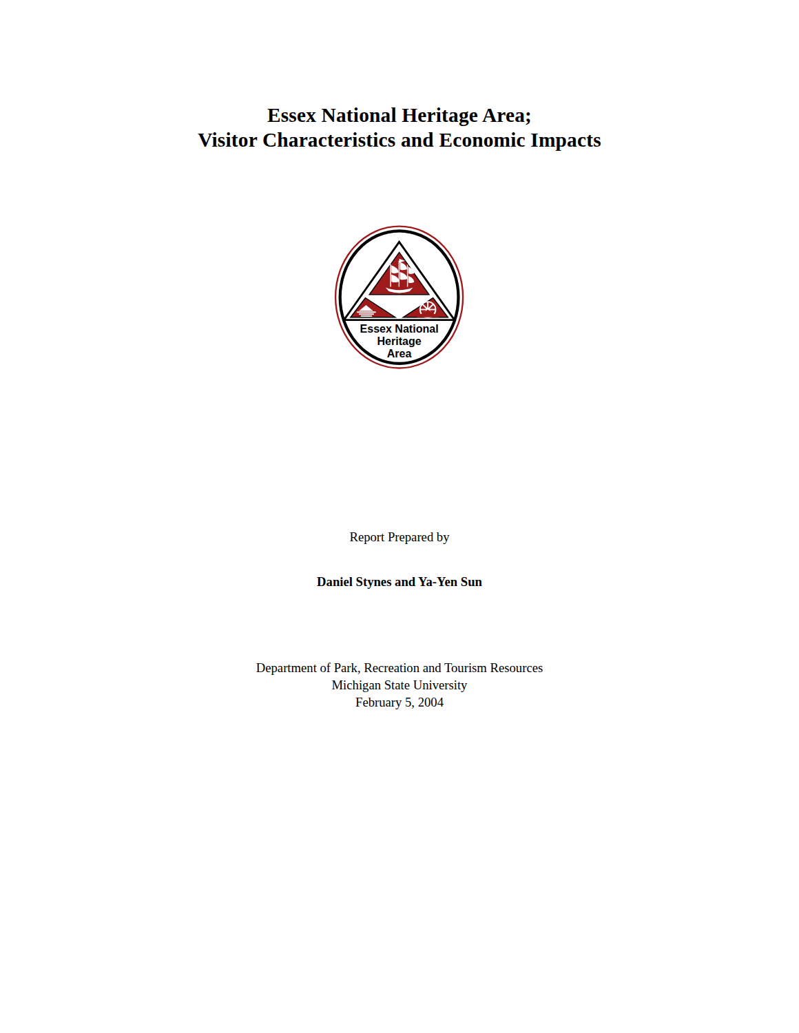Essex National Heritage Area;
Visitor Characteristics and Economic Impacts
Essex National Heritage Area logo Essex National Heritage Area
Report Prepared by
Daniel Stynes and Ya-Yen Sun
Department of Park, Recreation and Tourism Resources
Michigan State University
February 5, 2004